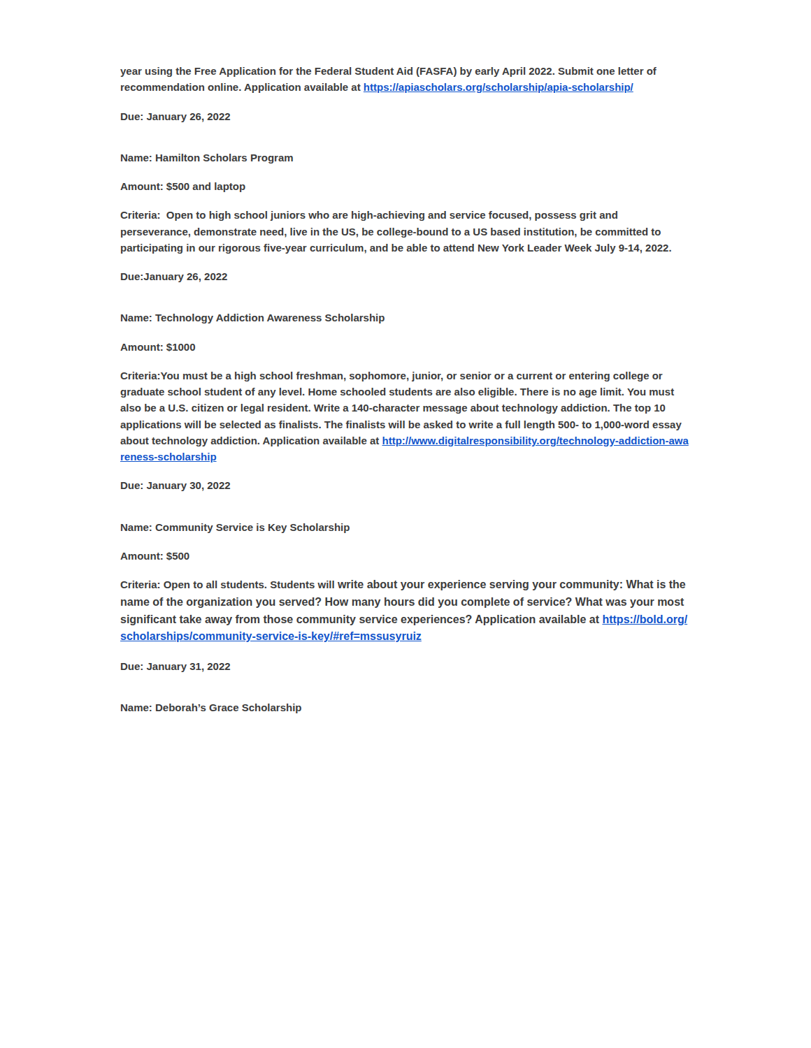year using the Free Application for the Federal Student Aid (FASFA) by early April 2022. Submit one letter of recommendation online. Application available at https://apiascholars.org/scholarship/apia-scholarship/
Due: January 26, 2022
Name: Hamilton Scholars Program
Amount: $500 and laptop
Criteria: Open to high school juniors who are high-achieving and service focused, possess grit and perseverance, demonstrate need, live in the US, be college-bound to a US based institution, be committed to participating in our rigorous five-year curriculum, and be able to attend New York Leader Week July 9-14, 2022.
Due:January 26, 2022
Name: Technology Addiction Awareness Scholarship
Amount: $1000
Criteria:You must be a high school freshman, sophomore, junior, or senior or a current or entering college or graduate school student of any level. Home schooled students are also eligible. There is no age limit. You must also be a U.S. citizen or legal resident. Write a 140-character message about technology addiction. The top 10 applications will be selected as finalists. The finalists will be asked to write a full length 500- to 1,000-word essay about technology addiction. Application available at http://www.digitalresponsibility.org/technology-addiction-awareness-scholarship
Due: January 30, 2022
Name: Community Service is Key Scholarship
Amount: $500
Criteria: Open to all students. Students will write about your experience serving your community: What is the name of the organization you served? How many hours did you complete of service? What was your most significant take away from those community service experiences? Application available at https://bold.org/scholarships/community-service-is-key/#ref=mssusyruiz
Due: January 31, 2022
Name: Deborah’s Grace Scholarship